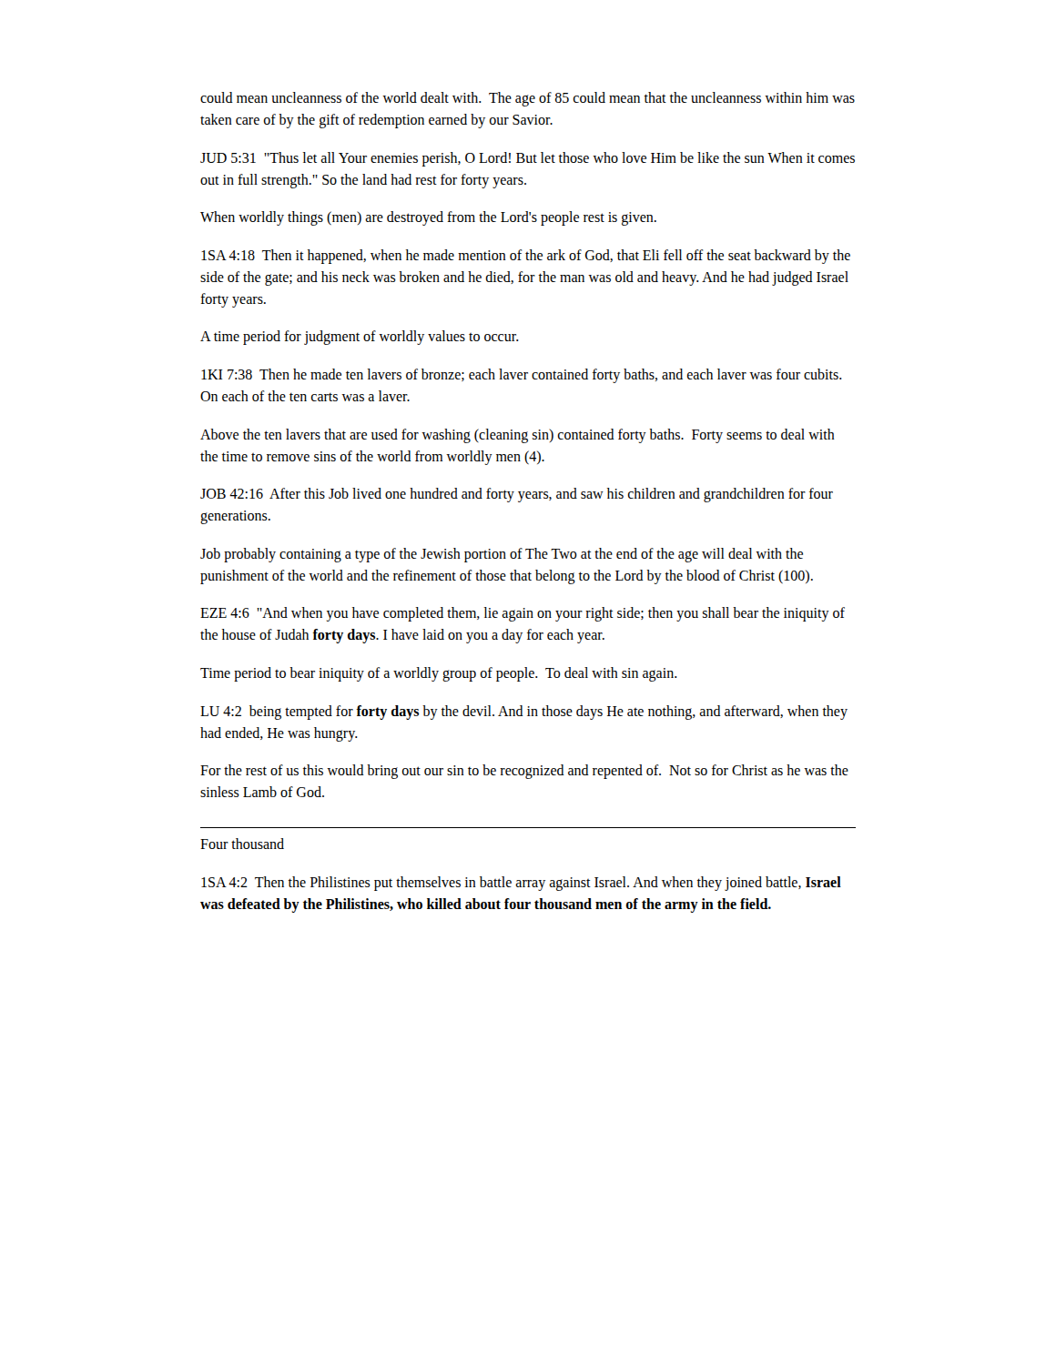could mean uncleanness of the world dealt with. The age of 85 could mean that the uncleanness within him was taken care of by the gift of redemption earned by our Savior.
JUD 5:31 "Thus let all Your enemies perish, O Lord! But let those who love Him be like the sun When it comes out in full strength." So the land had rest for forty years.
When worldly things (men) are destroyed from the Lord's people rest is given.
1SA 4:18 Then it happened, when he made mention of the ark of God, that Eli fell off the seat backward by the side of the gate; and his neck was broken and he died, for the man was old and heavy. And he had judged Israel forty years.
A time period for judgment of worldly values to occur.
1KI 7:38 Then he made ten lavers of bronze; each laver contained forty baths, and each laver was four cubits. On each of the ten carts was a laver.
Above the ten lavers that are used for washing (cleaning sin) contained forty baths. Forty seems to deal with the time to remove sins of the world from worldly men (4).
JOB 42:16 After this Job lived one hundred and forty years, and saw his children and grandchildren for four generations.
Job probably containing a type of the Jewish portion of The Two at the end of the age will deal with the punishment of the world and the refinement of those that belong to the Lord by the blood of Christ (100).
EZE 4:6 "And when you have completed them, lie again on your right side; then you shall bear the iniquity of the house of Judah forty days. I have laid on you a day for each year.
Time period to bear iniquity of a worldly group of people. To deal with sin again.
LU 4:2 being tempted for forty days by the devil. And in those days He ate nothing, and afterward, when they had ended, He was hungry.
For the rest of us this would bring out our sin to be recognized and repented of. Not so for Christ as he was the sinless Lamb of God.
Four thousand
1SA 4:2 Then the Philistines put themselves in battle array against Israel. And when they joined battle, Israel was defeated by the Philistines, who killed about four thousand men of the army in the field.